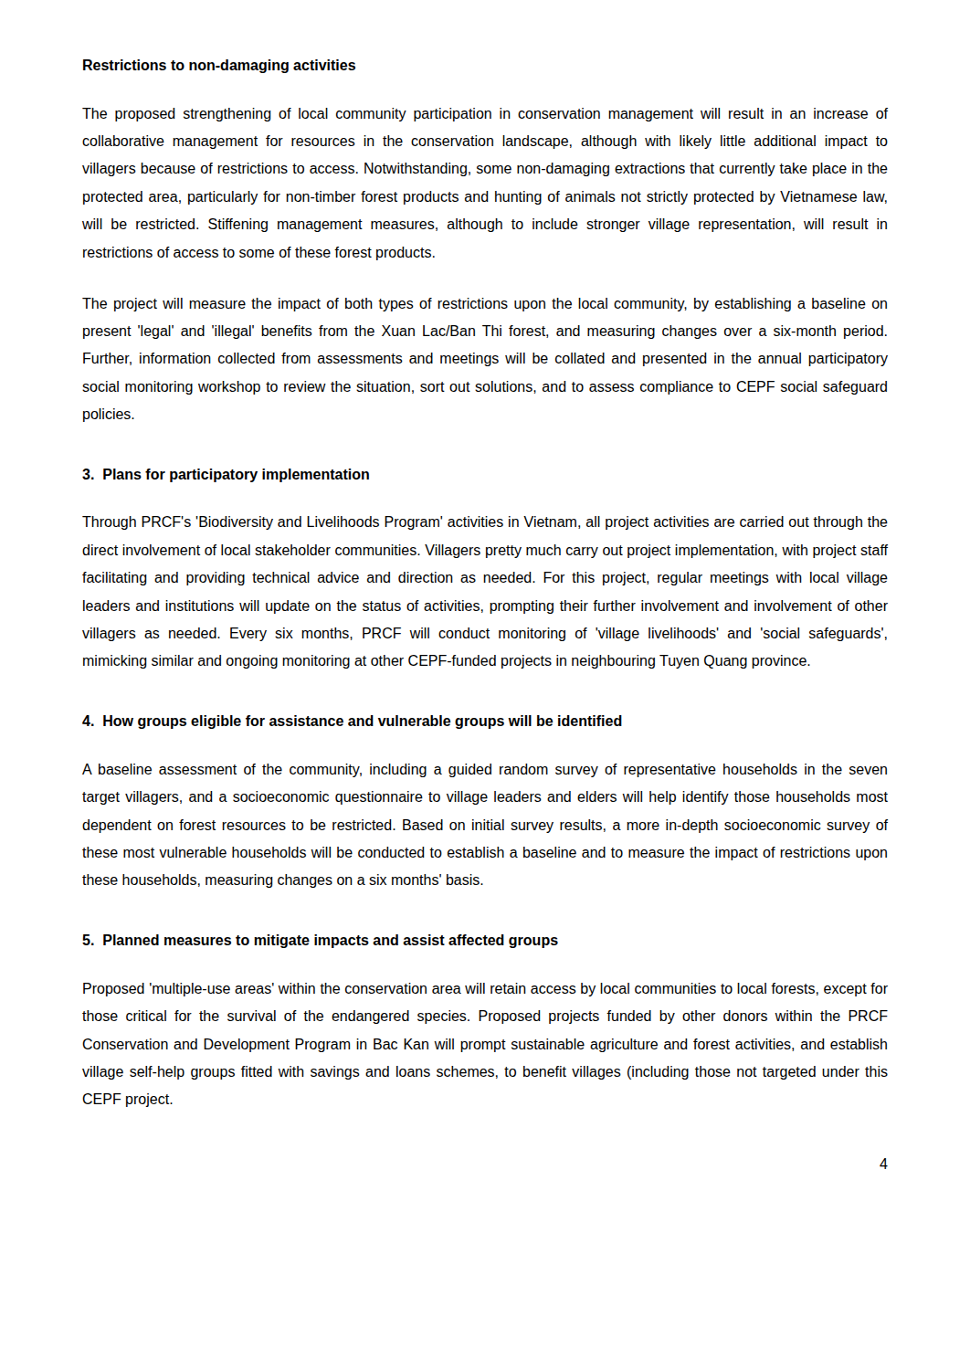Restrictions to non-damaging activities
The proposed strengthening of local community participation in conservation management will result in an increase of collaborative management for resources in the conservation landscape, although with likely little additional impact to villagers because of restrictions to access. Notwithstanding, some non-damaging extractions that currently take place in the protected area, particularly for non-timber forest products and hunting of animals not strictly protected by Vietnamese law, will be restricted. Stiffening management measures, although to include stronger village representation, will result in restrictions of access to some of these forest products.
The project will measure the impact of both types of restrictions upon the local community, by establishing a baseline on present 'legal' and 'illegal' benefits from the Xuan Lac/Ban Thi forest, and measuring changes over a six-month period. Further, information collected from assessments and meetings will be collated and presented in the annual participatory social monitoring workshop to review the situation, sort out solutions, and to assess compliance to CEPF social safeguard policies.
3. Plans for participatory implementation
Through PRCF's 'Biodiversity and Livelihoods Program' activities in Vietnam, all project activities are carried out through the direct involvement of local stakeholder communities. Villagers pretty much carry out project implementation, with project staff facilitating and providing technical advice and direction as needed. For this project, regular meetings with local village leaders and institutions will update on the status of activities, prompting their further involvement and involvement of other villagers as needed. Every six months, PRCF will conduct monitoring of 'village livelihoods' and 'social safeguards', mimicking similar and ongoing monitoring at other CEPF-funded projects in neighbouring Tuyen Quang province.
4. How groups eligible for assistance and vulnerable groups will be identified
A baseline assessment of the community, including a guided random survey of representative households in the seven target villagers, and a socioeconomic questionnaire to village leaders and elders will help identify those households most dependent on forest resources to be restricted. Based on initial survey results, a more in-depth socioeconomic survey of these most vulnerable households will be conducted to establish a baseline and to measure the impact of restrictions upon these households, measuring changes on a six months' basis.
5. Planned measures to mitigate impacts and assist affected groups
Proposed 'multiple-use areas' within the conservation area will retain access by local communities to local forests, except for those critical for the survival of the endangered species. Proposed projects funded by other donors within the PRCF Conservation and Development Program in Bac Kan will prompt sustainable agriculture and forest activities, and establish village self-help groups fitted with savings and loans schemes, to benefit villages (including those not targeted under this CEPF project.
4